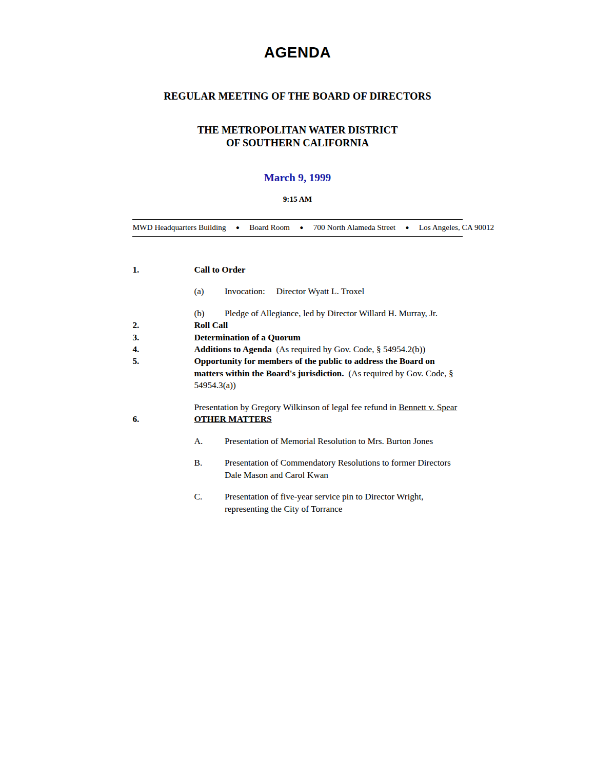AGENDA
REGULAR MEETING OF THE BOARD OF DIRECTORS
THE METROPOLITAN WATER DISTRICT
OF SOUTHERN CALIFORNIA
March 9, 1999
9:15 AM
MWD Headquarters Building ● Board Room ● 700 North Alameda Street ● Los Angeles, CA 90012
| 1. | Call to Order / (a) / Invocation: Director Wyatt L. Troxel / / (b) / Pledge of Allegiance, led by Director Willard H. Murray, Jr. / |
| 2. | Roll Call |
| 3. | Determination of a Quorum |
| 4. | Additions to Agenda (As required by Gov. Code, § 54954.2(b)) |
| 5. | Opportunity for members of the public to address the Board on matters within the Board's jurisdiction. (As required by Gov. Code, § 54954.3(a)) Presentation by Gregory Wilkinson of legal fee refund in Bennett v. Spear |
| 6. | OTHER MATTERS / A. / Presentation of Memorial Resolution to Mrs. Burton Jones / / B. / Presentation of Commendatory Resolutions to former Directors Dale Mason and Carol Kwan / / C. / Presentation of five-year service pin to Director Wright, representing the City of Torrance / |